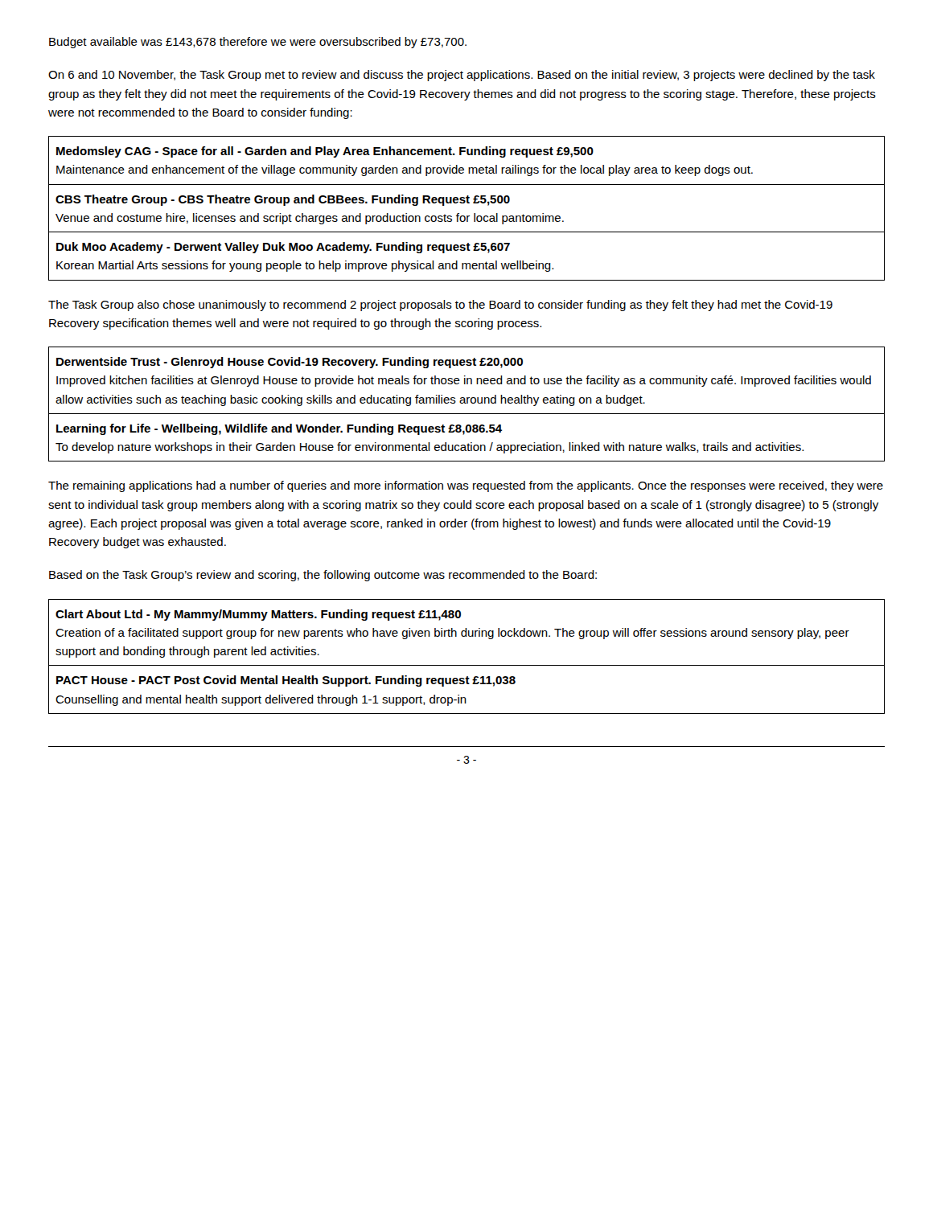Budget available was £143,678 therefore we were oversubscribed by £73,700.
On 6 and 10 November, the Task Group met to review and discuss the project applications. Based on the initial review, 3 projects were declined by the task group as they felt they did not meet the requirements of the Covid-19 Recovery themes and did not progress to the scoring stage. Therefore, these projects were not recommended to the Board to consider funding:
| Medomsley CAG - Space for all - Garden and Play Area Enhancement. Funding request £9,500 Maintenance and enhancement of the village community garden and provide metal railings for the local play area to keep dogs out. |
| CBS Theatre Group - CBS Theatre Group and CBBees. Funding Request £5,500 Venue and costume hire, licenses and script charges and production costs for local pantomime. |
| Duk Moo Academy - Derwent Valley Duk Moo Academy. Funding request £5,607 Korean Martial Arts sessions for young people to help improve physical and mental wellbeing. |
The Task Group also chose unanimously to recommend 2 project proposals to the Board to consider funding as they felt they had met the Covid-19 Recovery specification themes well and were not required to go through the scoring process.
| Derwentside Trust - Glenroyd House Covid-19 Recovery. Funding request £20,000 Improved kitchen facilities at Glenroyd House to provide hot meals for those in need and to use the facility as a community café. Improved facilities would allow activities such as teaching basic cooking skills and educating families around healthy eating on a budget. |
| Learning for Life - Wellbeing, Wildlife and Wonder. Funding Request £8,086.54 To develop nature workshops in their Garden House for environmental education / appreciation, linked with nature walks, trails and activities. |
The remaining applications had a number of queries and more information was requested from the applicants. Once the responses were received, they were sent to individual task group members along with a scoring matrix so they could score each proposal based on a scale of 1 (strongly disagree) to 5 (strongly agree). Each project proposal was given a total average score, ranked in order (from highest to lowest) and funds were allocated until the Covid-19 Recovery budget was exhausted.
Based on the Task Group’s review and scoring, the following outcome was recommended to the Board:
| Clart About Ltd - My Mammy/Mummy Matters. Funding request £11,480 Creation of a facilitated support group for new parents who have given birth during lockdown. The group will offer sessions around sensory play, peer support and bonding through parent led activities. |
| PACT House - PACT Post Covid Mental Health Support. Funding request £11,038 Counselling and mental health support delivered through 1-1 support, drop-in |
- 3 -